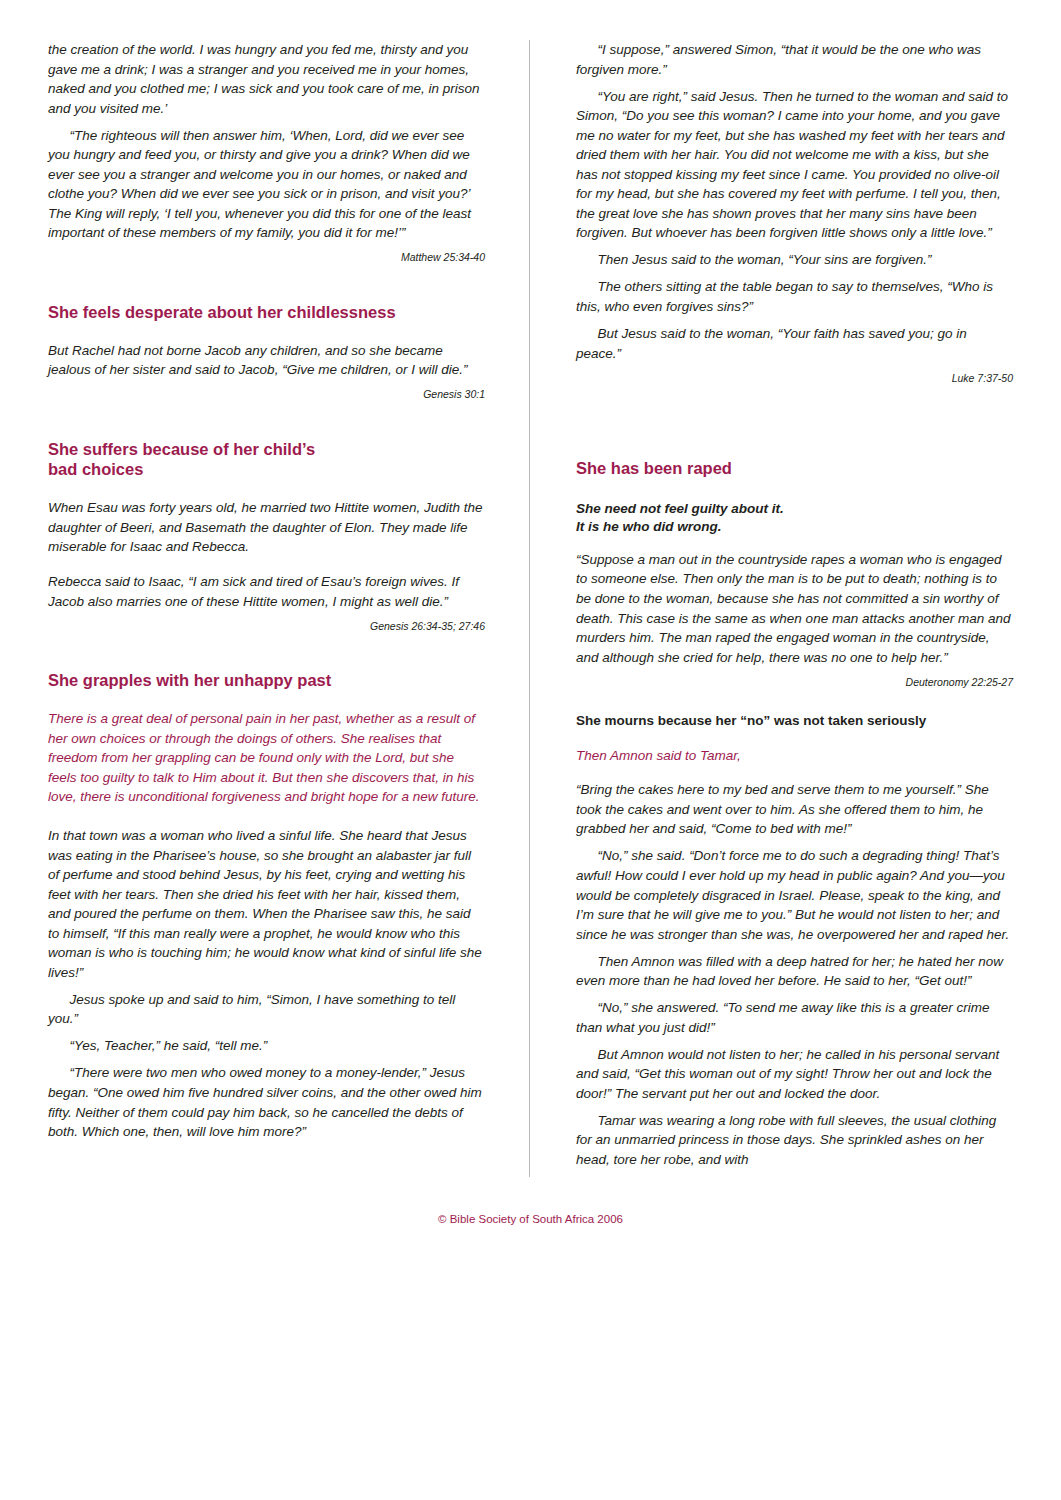the creation of the world. I was hungry and you fed me, thirsty and you gave me a drink; I was a stranger and you received me in your homes, naked and you clothed me; I was sick and you took care of me, in prison and you visited me.’
“The righteous will then answer him, ‘When, Lord, did we ever see you hungry and feed you, or thirsty and give you a drink? When did we ever see you a stranger and welcome you in our homes, or naked and clothe you? When did we ever see you sick or in prison, and visit you?’ The King will reply, ‘I tell you, whenever you did this for one of the least important of these members of my family, you did it for me!’”
Matthew 25:34-40
She feels desperate about her childlessness
But Rachel had not borne Jacob any children, and so she became jealous of her sister and said to Jacob, “Give me children, or I will die.”
Genesis 30:1
She suffers because of her child’s
bad choices
When Esau was forty years old, he married two Hittite women, Judith the daughter of Beeri, and Basemath the daughter of Elon. They made life miserable for Isaac and Rebecca.
Rebecca said to Isaac, “I am sick and tired of Esau’s foreign wives. If Jacob also marries one of these Hittite women, I might as well die.”
Genesis 26:34-35; 27:46
She grapples with her unhappy past
There is a great deal of personal pain in her past, whether as a result of her own choices or through the doings of others. She realises that freedom from her grappling can be found only with the Lord, but she feels too guilty to talk to Him about it. But then she discovers that, in his love, there is unconditional forgiveness and bright hope for a new future.
In that town was a woman who lived a sinful life. She heard that Jesus was eating in the Pharisee’s house, so she brought an alabaster jar full of perfume and stood behind Jesus, by his feet, crying and wetting his feet with her tears. Then she dried his feet with her hair, kissed them, and poured the perfume on them. When the Pharisee saw this, he said to himself, “If this man really were a prophet, he would know who this woman is who is touching him; he would know what kind of sinful life she lives!”
Jesus spoke up and said to him, “Simon, I have something to tell you.”
“Yes, Teacher,” he said, “tell me.”
“There were two men who owed money to a money-lender,” Jesus began. “One owed him five hundred silver coins, and the other owed him fifty. Neither of them could pay him back, so he cancelled the debts of both. Which one, then, will love him more?”
“I suppose,” answered Simon, “that it would be the one who was forgiven more.”
“You are right,” said Jesus. Then he turned to the woman and said to Simon, “Do you see this woman? I came into your home, and you gave me no water for my feet, but she has washed my feet with her tears and dried them with her hair. You did not welcome me with a kiss, but she has not stopped kissing my feet since I came. You provided no olive-oil for my head, but she has covered my feet with perfume. I tell you, then, the great love she has shown proves that her many sins have been forgiven. But whoever has been forgiven little shows only a little love.”
Then Jesus said to the woman, “Your sins are forgiven.”
The others sitting at the table began to say to themselves, “Who is this, who even forgives sins?”
But Jesus said to the woman, “Your faith has saved you; go in peace.”
Luke 7:37-50
She has been raped
She need not feel guilty about it.
It is he who did wrong.
“Suppose a man out in the countryside rapes a woman who is engaged to someone else. Then only the man is to be put to death; nothing is to be done to the woman, because she has not committed a sin worthy of death. This case is the same as when one man attacks another man and murders him. The man raped the engaged woman in the countryside, and although she cried for help, there was no one to help her.”
Deuteronomy 22:25-27
She mourns because her “no” was not taken seriously
Then Amnon said to Tamar,
“Bring the cakes here to my bed and serve them to me yourself.” She took the cakes and went over to him. As she offered them to him, he grabbed her and said, “Come to bed with me!”
“No,” she said. “Don’t force me to do such a degrading thing! That’s awful! How could I ever hold up my head in public again? And you—you would be completely disgraced in Israel. Please, speak to the king, and I’m sure that he will give me to you.” But he would not listen to her; and since he was stronger than she was, he overpowered her and raped her.
Then Amnon was filled with a deep hatred for her; he hated her now even more than he had loved her before. He said to her, “Get out!”
“No,” she answered. “To send me away like this is a greater crime than what you just did!”
But Amnon would not listen to her; he called in his personal servant and said, “Get this woman out of my sight! Throw her out and lock the door!” The servant put her out and locked the door.
Tamar was wearing a long robe with full sleeves, the usual clothing for an unmarried princess in those days. She sprinkled ashes on her head, tore her robe, and with
© Bible Society of South Africa 2006